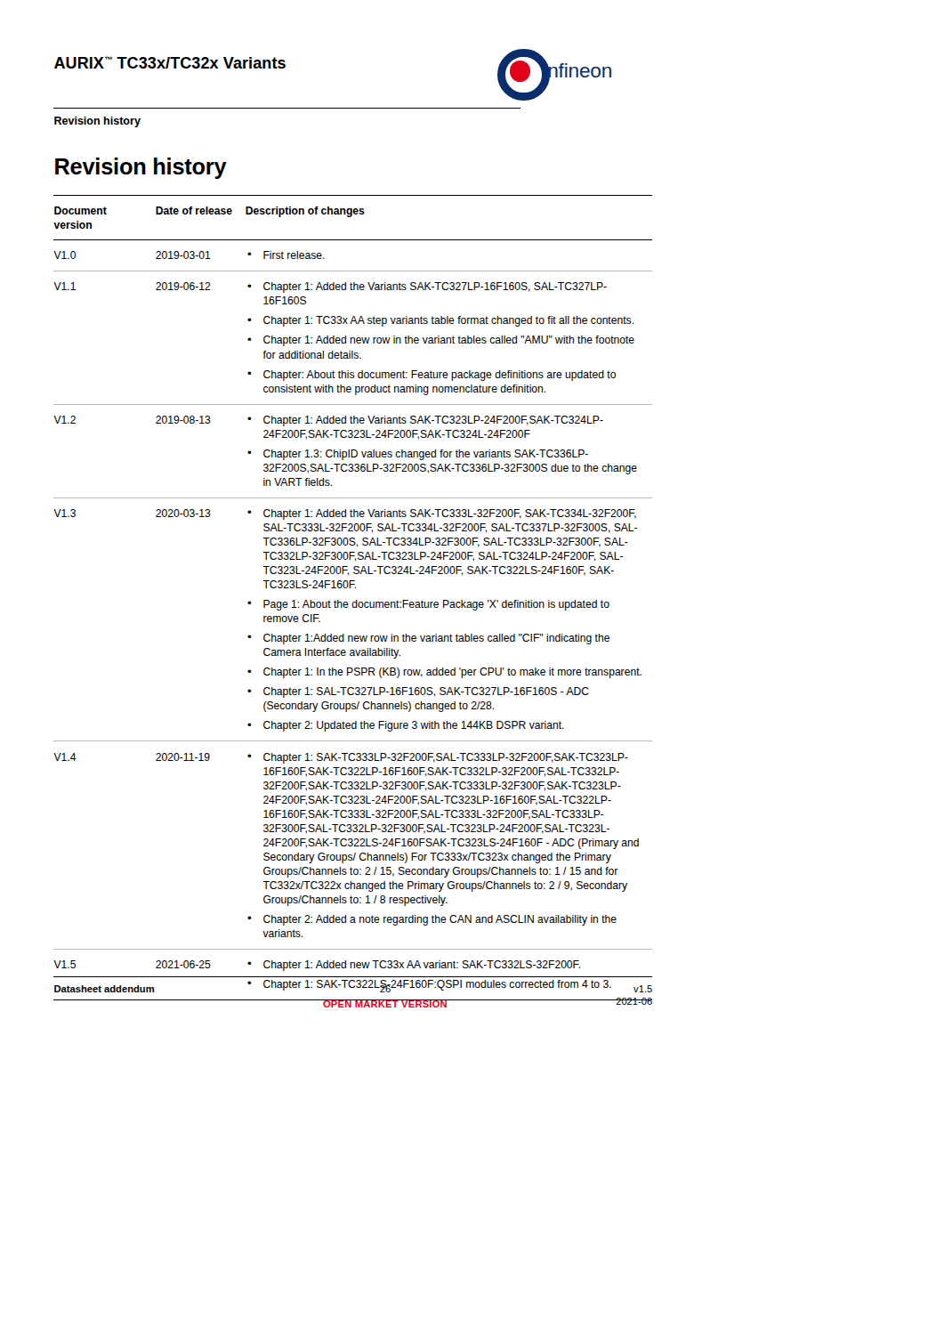AURIX™ TC33x/TC32x Variants
infineon
Revision history
Revision history
| Document version | Date of release | Description of changes |
| --- | --- | --- |
| V1.0 | 2019-03-01 | First release. |
| V1.1 | 2019-06-12 | Chapter 1: Added the Variants SAK-TC327LP-16F160S, SAL-TC327LP-16F160S Chapter 1: TC33x AA step variants table format changed to fit all the contents. Chapter 1: Added new row in the variant tables called "AMU" with the footnote for additional details. Chapter: About this document: Feature package definitions are updated to consistent with the product naming nomenclature definition. |
| V1.2 | 2019-08-13 | Chapter 1: Added the Variants SAK-TC323LP-24F200F,SAK-TC324LP-24F200F,SAK-TC323L-24F200F,SAK-TC324L-24F200F Chapter 1.3: ChipID values changed for the variants SAK-TC336LP-32F200S,SAL-TC336LP-32F200S,SAK-TC336LP-32F300S due to the change in VART fields. |
| V1.3 | 2020-03-13 | Chapter 1: Added the Variants SAK-TC333L-32F200F, SAK-TC334L-32F200F, SAL-TC333L-32F200F, SAL-TC334L-32F200F, SAL-TC337LP-32F300S, SAL-TC336LP-32F300S, SAL-TC334LP-32F300F, SAL-TC333LP-32F300F, SAL-TC332LP-32F300F,SAL-TC323LP-24F200F, SAL-TC324LP-24F200F, SAL-TC323L-24F200F, SAL-TC324L-24F200F, SAK-TC322LS-24F160F, SAK-TC323LS-24F160F. Page 1: About the document:Feature Package 'X' definition is updated to remove CIF. Chapter 1:Added new row in the variant tables called "CIF" indicating the Camera Interface availability. Chapter 1: In the PSPR (KB) row, added 'per CPU' to make it more transparent. Chapter 1: SAL-TC327LP-16F160S, SAK-TC327LP-16F160S - ADC (Secondary Groups/ Channels) changed to 2/28. Chapter 2: Updated the Figure 3 with the 144KB DSPR variant. |
| V1.4 | 2020-11-19 | Chapter 1: SAK-TC333LP-32F200F,SAL-TC333LP-32F200F,SAK-TC323LP-16F160F,SAK-TC322LP-16F160F,SAK-TC332LP-32F200F,SAL-TC332LP-32F200F,SAK-TC332LP-32F300F,SAK-TC333LP-32F300F,SAK-TC323LP-24F200F,SAK-TC323L-24F200F,SAL-TC323LP-16F160F,SAL-TC322LP-16F160F,SAK-TC333L-32F200F,SAL-TC333L-32F200F,SAL-TC333LP-32F300F,SAL-TC332LP-32F300F,SAL-TC323LP-24F200F,SAL-TC323L-24F200F,SAK-TC322LS-24F160FSAK-TC323LS-24F160F - ADC (Primary and Secondary Groups/ Channels) For TC333x/TC323x changed the Primary Groups/Channels to: 2 / 15, Secondary Groups/Channels to: 1 / 15 and for TC332x/TC322x changed the Primary Groups/Channels to: 2 / 9, Secondary Groups/Channels to: 1 / 8 respectively. Chapter 2: Added a note regarding the CAN and ASCLIN availability in the variants. |
| V1.5 | 2021-06-25 | Chapter 1: Added new TC33x AA variant: SAK-TC332LS-32F200F. Chapter 1: SAK-TC322LS-24F160F:QSPI modules corrected from 4 to 3. |
Datasheet addendum
26 OPEN MARKET VERSION
v1.5
2021-06